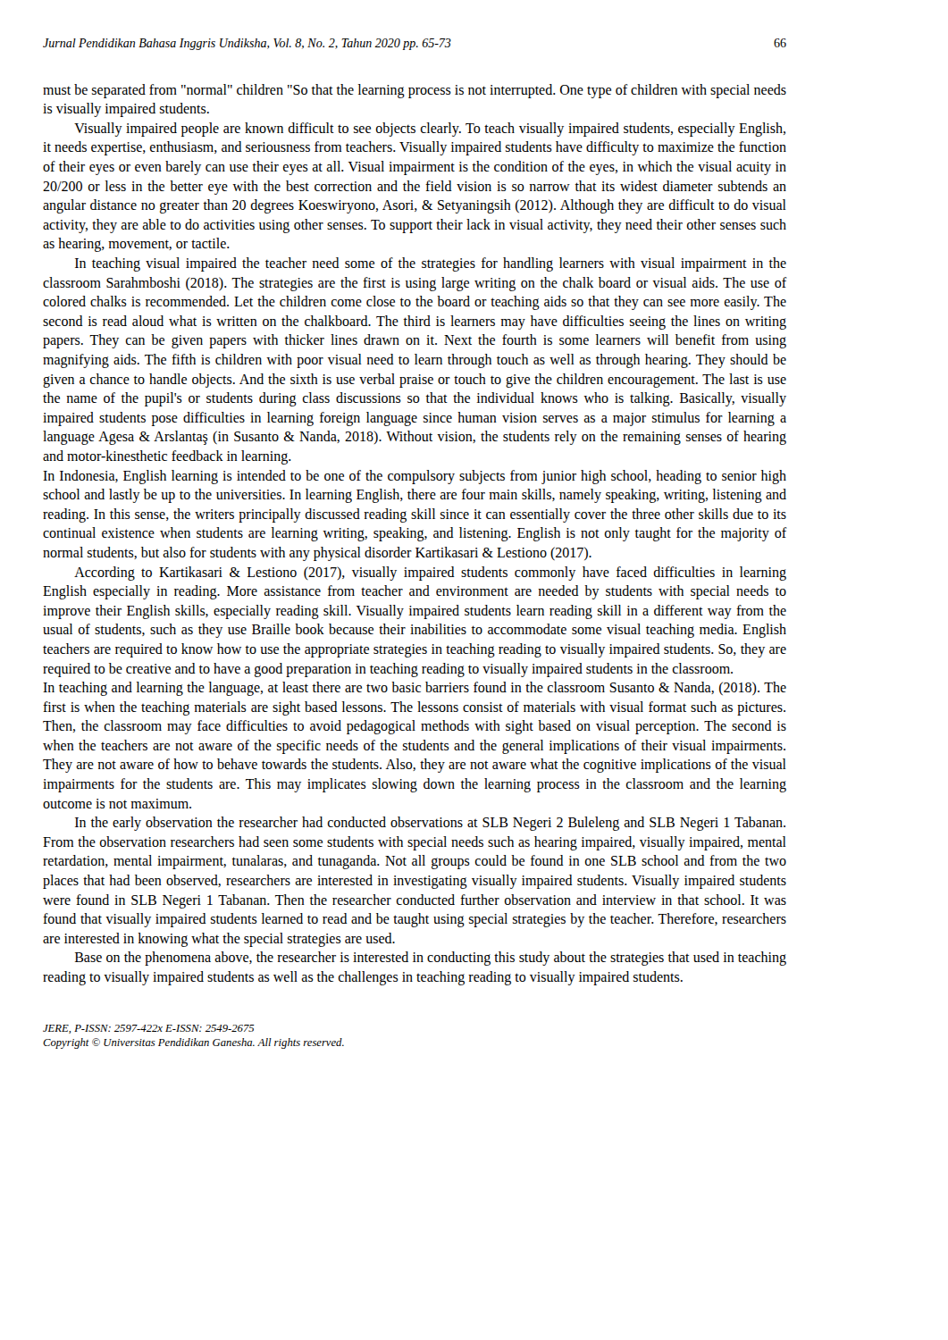Jurnal Pendidikan Bahasa Inggris Undiksha, Vol. 8, No. 2, Tahun 2020 pp. 65-73
66
must be separated from "normal" children "So that the learning process is not interrupted. One type of children with special needs is visually impaired students.
Visually impaired people are known difficult to see objects clearly. To teach visually impaired students, especially English, it needs expertise, enthusiasm, and seriousness from teachers. Visually impaired students have difficulty to maximize the function of their eyes or even barely can use their eyes at all. Visual impairment is the condition of the eyes, in which the visual acuity in 20/200 or less in the better eye with the best correction and the field vision is so narrow that its widest diameter subtends an angular distance no greater than 20 degrees Koeswiryono, Asori, & Setyaningsih (2012). Although they are difficult to do visual activity, they are able to do activities using other senses. To support their lack in visual activity, they need their other senses such as hearing, movement, or tactile.
In teaching visual impaired the teacher need some of the strategies for handling learners with visual impairment in the classroom Sarahmboshi (2018). The strategies are the first is using large writing on the chalk board or visual aids. The use of colored chalks is recommended. Let the children come close to the board or teaching aids so that they can see more easily. The second is read aloud what is written on the chalkboard. The third is learners may have difficulties seeing the lines on writing papers. They can be given papers with thicker lines drawn on it. Next the fourth is some learners will benefit from using magnifying aids. The fifth is children with poor visual need to learn through touch as well as through hearing. They should be given a chance to handle objects. And the sixth is use verbal praise or touch to give the children encouragement. The last is use the name of the pupil's or students during class discussions so that the individual knows who is talking. Basically, visually impaired students pose difficulties in learning foreign language since human vision serves as a major stimulus for learning a language Agesa & Arslantaş (in Susanto & Nanda, 2018). Without vision, the students rely on the remaining senses of hearing and motor-kinesthetic feedback in learning.
In Indonesia, English learning is intended to be one of the compulsory subjects from junior high school, heading to senior high school and lastly be up to the universities. In learning English, there are four main skills, namely speaking, writing, listening and reading. In this sense, the writers principally discussed reading skill since it can essentially cover the three other skills due to its continual existence when students are learning writing, speaking, and listening. English is not only taught for the majority of normal students, but also for students with any physical disorder Kartikasari & Lestiono (2017).
According to Kartikasari & Lestiono (2017), visually impaired students commonly have faced difficulties in learning English especially in reading. More assistance from teacher and environment are needed by students with special needs to improve their English skills, especially reading skill. Visually impaired students learn reading skill in a different way from the usual of students, such as they use Braille book because their inabilities to accommodate some visual teaching media. English teachers are required to know how to use the appropriate strategies in teaching reading to visually impaired students. So, they are required to be creative and to have a good preparation in teaching reading to visually impaired students in the classroom.
In teaching and learning the language, at least there are two basic barriers found in the classroom Susanto & Nanda, (2018). The first is when the teaching materials are sight based lessons. The lessons consist of materials with visual format such as pictures. Then, the classroom may face difficulties to avoid pedagogical methods with sight based on visual perception. The second is when the teachers are not aware of the specific needs of the students and the general implications of their visual impairments. They are not aware of how to behave towards the students. Also, they are not aware what the cognitive implications of the visual impairments for the students are. This may implicates slowing down the learning process in the classroom and the learning outcome is not maximum.
In the early observation the researcher had conducted observations at SLB Negeri 2 Buleleng and SLB Negeri 1 Tabanan. From the observation researchers had seen some students with special needs such as hearing impaired, visually impaired, mental retardation, mental impairment, tunalaras, and tunaganda. Not all groups could be found in one SLB school and from the two places that had been observed, researchers are interested in investigating visually impaired students. Visually impaired students were found in SLB Negeri 1 Tabanan. Then the researcher conducted further observation and interview in that school. It was found that visually impaired students learned to read and be taught using special strategies by the teacher. Therefore, researchers are interested in knowing what the special strategies are used.
Base on the phenomena above, the researcher is interested in conducting this study about the strategies that used in teaching reading to visually impaired students as well as the challenges in teaching reading to visually impaired students.
JERE, P-ISSN: 2597-422x E-ISSN: 2549-2675 Copyright © Universitas Pendidikan Ganesha. All rights reserved.